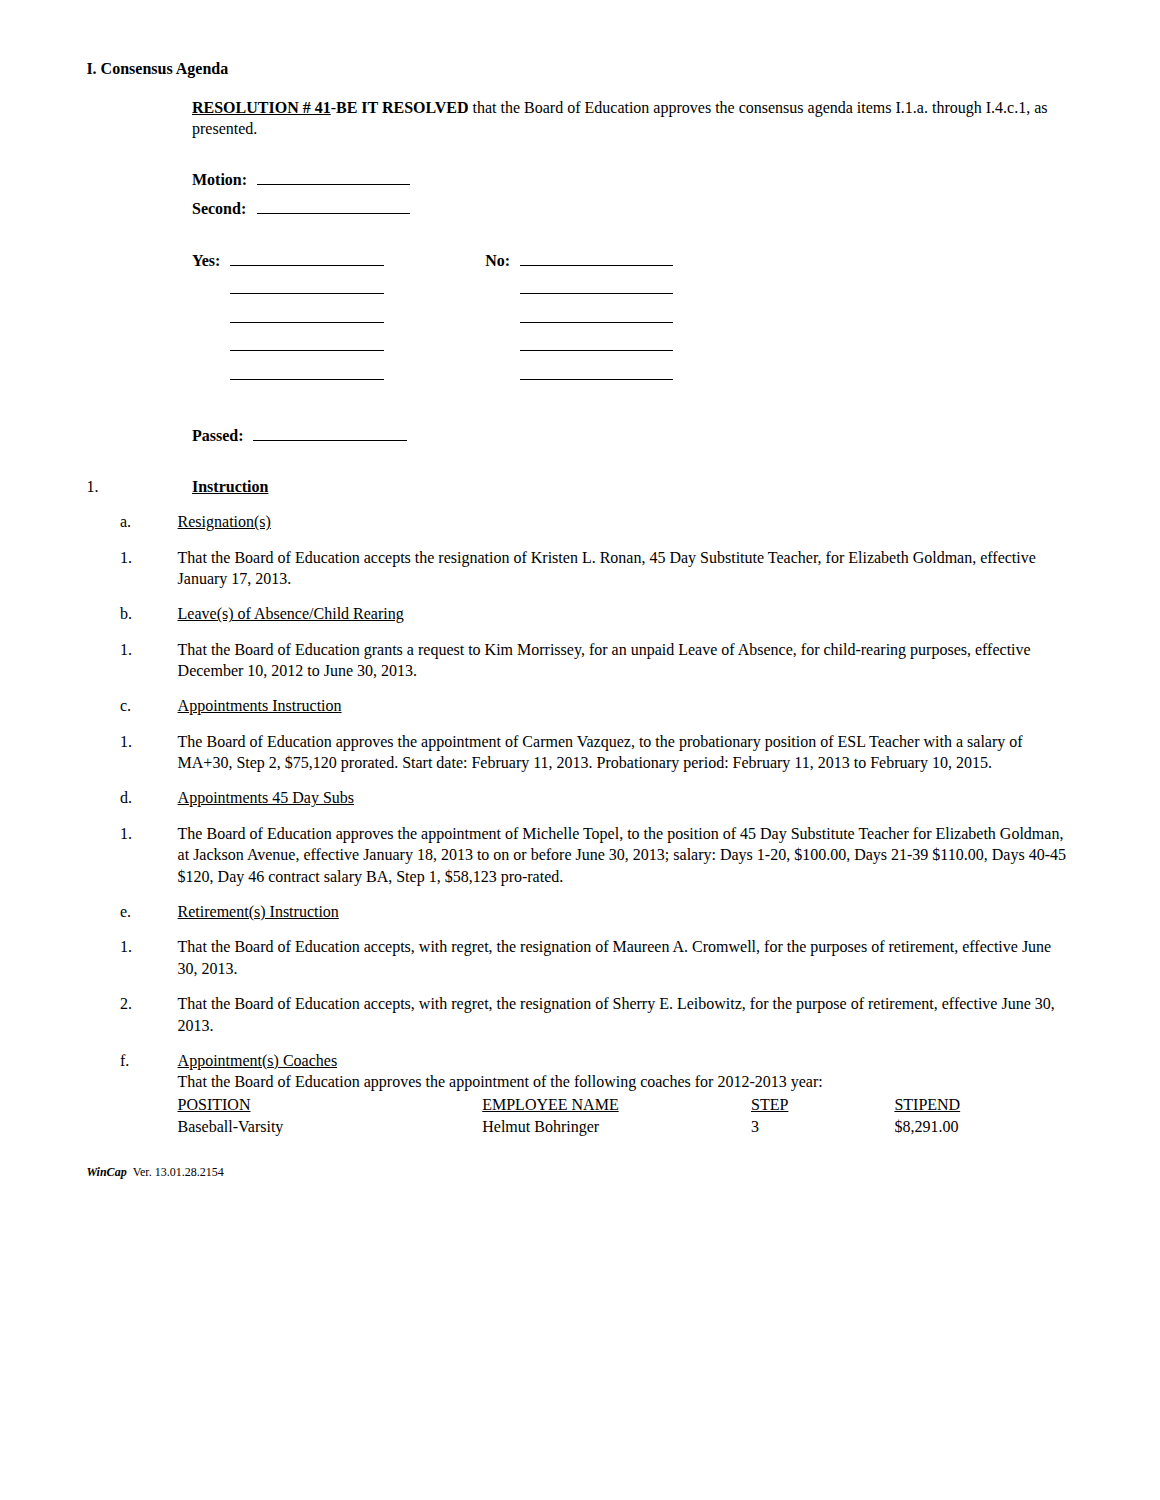I. Consensus Agenda
RESOLUTION # 41-BE IT RESOLVED that the Board of Education approves the consensus agenda items I.1.a. through I.4.c.1, as presented.
| Motion: | | | |
| Second: | | | |
| Yes: | | No: | |
| Passed: | |
1. Instruction
a.
Resignation(s)
1.
That the Board of Education accepts the resignation of Kristen L. Ronan, 45 Day Substitute Teacher, for Elizabeth Goldman, effective January 17, 2013.
b.
Leave(s) of Absence/Child Rearing
1.
That the Board of Education grants a request to Kim Morrissey, for an unpaid Leave of Absence, for child-rearing purposes, effective December 10, 2012 to June 30, 2013.
c.
Appointments Instruction
1.
The Board of Education approves the appointment of Carmen Vazquez, to the probationary position of ESL Teacher with a salary of MA+30, Step 2, $75,120 prorated. Start date: February 11, 2013. Probationary period: February 11, 2013 to February 10, 2015.
d.
Appointments 45 Day Subs
1.
The Board of Education approves the appointment of Michelle Topel, to the position of 45 Day Substitute Teacher for Elizabeth Goldman, at Jackson Avenue, effective January 18, 2013 to on or before June 30, 2013; salary: Days 1-20, $100.00, Days 21-39 $110.00, Days 40-45 $120, Day 46 contract salary BA, Step 1, $58,123 pro-rated.
e.
Retirement(s) Instruction
1.
That the Board of Education accepts, with regret, the resignation of Maureen A. Cromwell, for the purposes of retirement, effective June 30, 2013.
2.
That the Board of Education accepts, with regret, the resignation of Sherry E. Leibowitz, for the purpose of retirement, effective June 30, 2013.
f.
Appointment(s) Coaches
That the Board of Education approves the appointment of the following coaches for 2012-2013 year:
| POSITION | EMPLOYEE NAME | STEP | STIPEND |
| --- | --- | --- | --- |
| Baseball-Varsity | Helmut Bohringer | 3 | $8,291.00 |
WinCap Ver. 13.01.28.2154